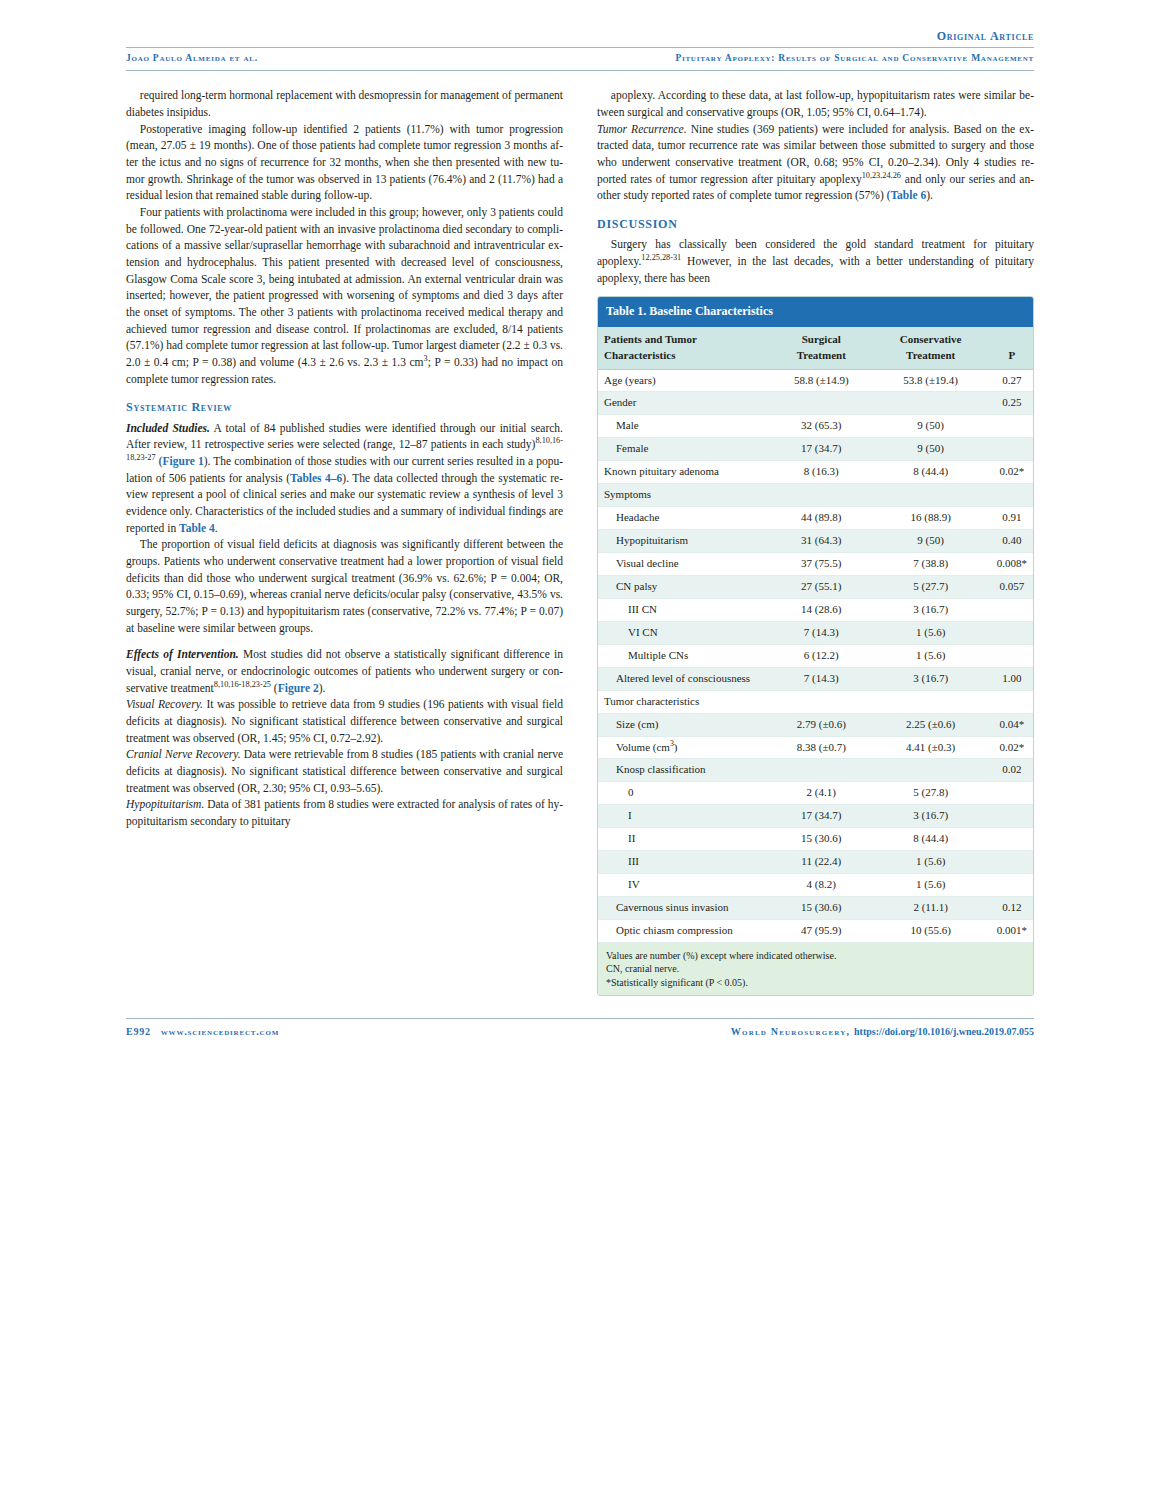Original Article
Joao Paulo Almeida et al.
Pituitary Apoplexy: Results of Surgical and Conservative Management
required long-term hormonal replacement with desmopressin for management of permanent diabetes insipidus.
Postoperative imaging follow-up identified 2 patients (11.7%) with tumor progression (mean, 27.05 ± 19 months). One of those patients had complete tumor regression 3 months after the ictus and no signs of recurrence for 32 months, when she then presented with new tumor growth. Shrinkage of the tumor was observed in 13 patients (76.4%) and 2 (11.7%) had a residual lesion that remained stable during follow-up.
Four patients with prolactinoma were included in this group; however, only 3 patients could be followed. One 72-year-old patient with an invasive prolactinoma died secondary to complications of a massive sellar/suprasellar hemorrhage with subarachnoid and intraventricular extension and hydrocephalus. This patient presented with decreased level of consciousness, Glasgow Coma Scale score 3, being intubated at admission. An external ventricular drain was inserted; however, the patient progressed with worsening of symptoms and died 3 days after the onset of symptoms. The other 3 patients with prolactinoma received medical therapy and achieved tumor regression and disease control. If prolactinomas are excluded, 8/14 patients (57.1%) had complete tumor regression at last follow-up. Tumor largest diameter (2.2 ± 0.3 vs. 2.0 ± 0.4 cm; P = 0.38) and volume (4.3 ± 2.6 vs. 2.3 ± 1.3 cm3; P = 0.33) had no impact on complete tumor regression rates.
Systematic Review
Included Studies. A total of 84 published studies were identified through our initial search. After review, 11 retrospective series were selected (range, 12–87 patients in each study)8,10,16-18,23-27 (Figure 1). The combination of those studies with our current series resulted in a population of 506 patients for analysis (Tables 4–6). The data collected through the systematic review represent a pool of clinical series and make our systematic review a synthesis of level 3 evidence only. Characteristics of the included studies and a summary of individual findings are reported in Table 4.
The proportion of visual field deficits at diagnosis was significantly different between the groups. Patients who underwent conservative treatment had a lower proportion of visual field deficits than did those who underwent surgical treatment (36.9% vs. 62.6%; P = 0.004; OR, 0.33; 95% CI, 0.15–0.69), whereas cranial nerve deficits/ocular palsy (conservative, 43.5% vs. surgery, 52.7%; P = 0.13) and hypopituitarism rates (conservative, 72.2% vs. 77.4%; P = 0.07) at baseline were similar between groups.
Effects of Intervention. Most studies did not observe a statistically significant difference in visual, cranial nerve, or endocrinologic outcomes of patients who underwent surgery or conservative treatment8,10,16-18,23-25 (Figure 2).
Visual Recovery. It was possible to retrieve data from 9 studies (196 patients with visual field deficits at diagnosis). No significant statistical difference between conservative and surgical treatment was observed (OR, 1.45; 95% CI, 0.72–2.92).
Cranial Nerve Recovery. Data were retrievable from 8 studies (185 patients with cranial nerve deficits at diagnosis). No significant statistical difference between conservative and surgical treatment was observed (OR, 2.30; 95% CI, 0.93–5.65).
Hypopituitarism. Data of 381 patients from 8 studies were extracted for analysis of rates of hypopituitarism secondary to pituitary
apoplexy. According to these data, at last follow-up, hypopituitarism rates were similar between surgical and conservative groups (OR, 1.05; 95% CI, 0.64–1.74).
Tumor Recurrence. Nine studies (369 patients) were included for analysis. Based on the extracted data, tumor recurrence rate was similar between those submitted to surgery and those who underwent conservative treatment (OR, 0.68; 95% CI, 0.20–2.34). Only 4 studies reported rates of tumor regression after pituitary apoplexy10,23,24,26 and only our series and another study reported rates of complete tumor regression (57%) (Table 6).
DISCUSSION
Surgery has classically been considered the gold standard treatment for pituitary apoplexy.12,25,28-31 However, in the last decades, with a better understanding of pituitary apoplexy, there has been
Table 1. Baseline Characteristics
| Patients and Tumor Characteristics | Surgical Treatment | Conservative Treatment | P |
| --- | --- | --- | --- |
| Age (years) | 58.8 (±14.9) | 53.8 (±19.4) | 0.27 |
| Gender | | | 0.25 |
| Male | 32 (65.3) | 9 (50) | |
| Female | 17 (34.7) | 9 (50) | |
| Known pituitary adenoma | 8 (16.3) | 8 (44.4) | 0.02* |
| Symptoms | | | |
| Headache | 44 (89.8) | 16 (88.9) | 0.91 |
| Hypopituitarism | 31 (64.3) | 9 (50) | 0.40 |
| Visual decline | 37 (75.5) | 7 (38.8) | 0.008* |
| CN palsy | 27 (55.1) | 5 (27.7) | 0.057 |
| III CN | 14 (28.6) | 3 (16.7) | |
| VI CN | 7 (14.3) | 1 (5.6) | |
| Multiple CNs | 6 (12.2) | 1 (5.6) | |
| Altered level of consciousness | 7 (14.3) | 3 (16.7) | 1.00 |
| Tumor characteristics | | | |
| Size (cm) | 2.79 (±0.6) | 2.25 (±0.6) | 0.04* |
| Volume (cm 3 ) | 8.38 (±0.7) | 4.41 (±0.3) | 0.02* |
| Knosp classification | | | 0.02 |
| 0 | 2 (4.1) | 5 (27.8) | |
| I | 17 (34.7) | 3 (16.7) | |
| II | 15 (30.6) | 8 (44.4) | |
| III | 11 (22.4) | 1 (5.6) | |
| IV | 4 (8.2) | 1 (5.6) | |
| Cavernous sinus invasion | 15 (30.6) | 2 (11.1) | 0.12 |
| Optic chiasm compression | 47 (95.9) | 10 (55.6) | 0.001* |
| Values are number (%) except where indicated otherwise. CN, cranial nerve. *Statistically significant (P < 0.05). |
E992 www.sciencedirect.com
World Neurosurgery, https://doi.org/10.1016/j.wneu.2019.07.055